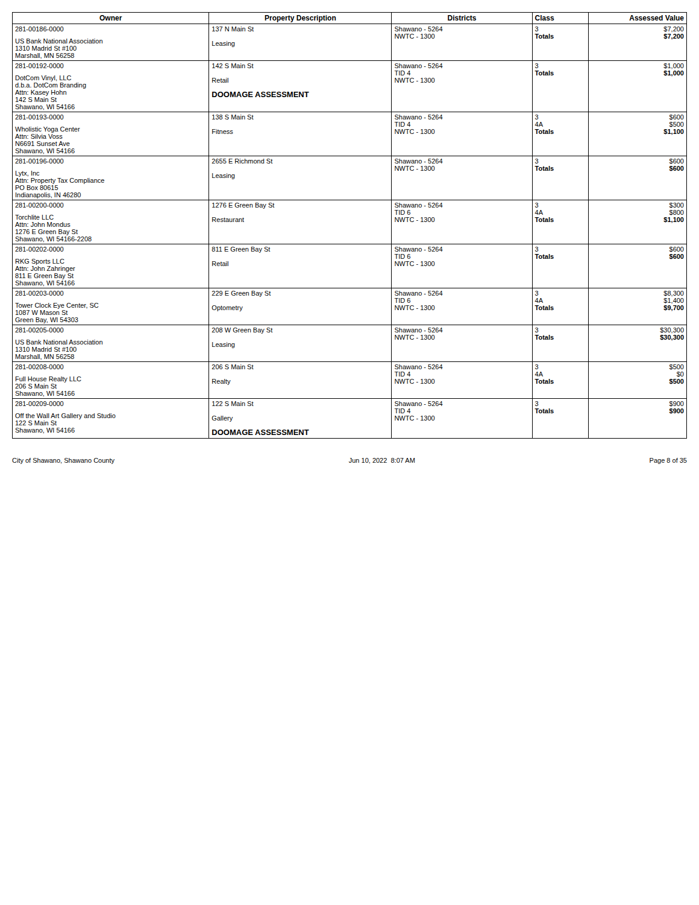| Owner | Property Description | Districts | Class | Assessed Value |
| --- | --- | --- | --- | --- |
| 281-00186-0000 US Bank National Association 1310 Madrid St #100 Marshall, MN 56258 | 137 N Main St Leasing | Shawano - 5264 NWTC - 1300 | 3 Totals | $7,200 $7,200 |
| 281-00192-0000 DotCom Vinyl, LLC d.b.a. DotCom Branding Attn: Kasey Hohn 142 S Main St Shawano, WI 54166 | 142 S Main St Retail DOOMAGE ASSESSMENT | Shawano - 5264 TID 4 NWTC - 1300 | 3 Totals | $1,000 $1,000 |
| 281-00193-0000 Wholistic Yoga Center Attn: Silvia Voss N6691 Sunset Ave Shawano, WI 54166 | 138 S Main St Fitness | Shawano - 5264 TID 4 NWTC - 1300 | 3 4A Totals | $600 $500 $1,100 |
| 281-00196-0000 Lytx, Inc Attn: Property Tax Compliance PO Box 80615 Indianapolis, IN 46280 | 2655 E Richmond St Leasing | Shawano - 5264 NWTC - 1300 | 3 Totals | $600 $600 |
| 281-00200-0000 Torchlite LLC Attn: John Mondus 1276 E Green Bay St Shawano, WI 54166-2208 | 1276 E Green Bay St Restaurant | Shawano - 5264 TID 6 NWTC - 1300 | 3 4A Totals | $300 $800 $1,100 |
| 281-00202-0000 RKG Sports LLC Attn: John Zahringer 811 E Green Bay St Shawano, WI 54166 | 811 E Green Bay St Retail | Shawano - 5264 TID 6 NWTC - 1300 | 3 Totals | $600 $600 |
| 281-00203-0000 Tower Clock Eye Center, SC 1087 W Mason St Green Bay, WI 54303 | 229 E Green Bay St Optometry | Shawano - 5264 TID 6 NWTC - 1300 | 3 4A Totals | $8,300 $1,400 $9,700 |
| 281-00205-0000 US Bank National Association 1310 Madrid St #100 Marshall, MN 56258 | 208 W Green Bay St Leasing | Shawano - 5264 NWTC - 1300 | 3 Totals | $30,300 $30,300 |
| 281-00208-0000 Full House Realty LLC 206 S Main St Shawano, WI 54166 | 206 S Main St Realty | Shawano - 5264 TID 4 NWTC - 1300 | 3 4A Totals | $500 $0 $500 |
| 281-00209-0000 Off the Wall Art Gallery and Studio 122 S Main St Shawano, WI 54166 | 122 S Main St Gallery DOOMAGE ASSESSMENT | Shawano - 5264 TID 4 NWTC - 1300 | 3 Totals | $900 $900 |
City of Shawano, Shawano County Jun 10, 2022 8:07 AM Page 8 of 35